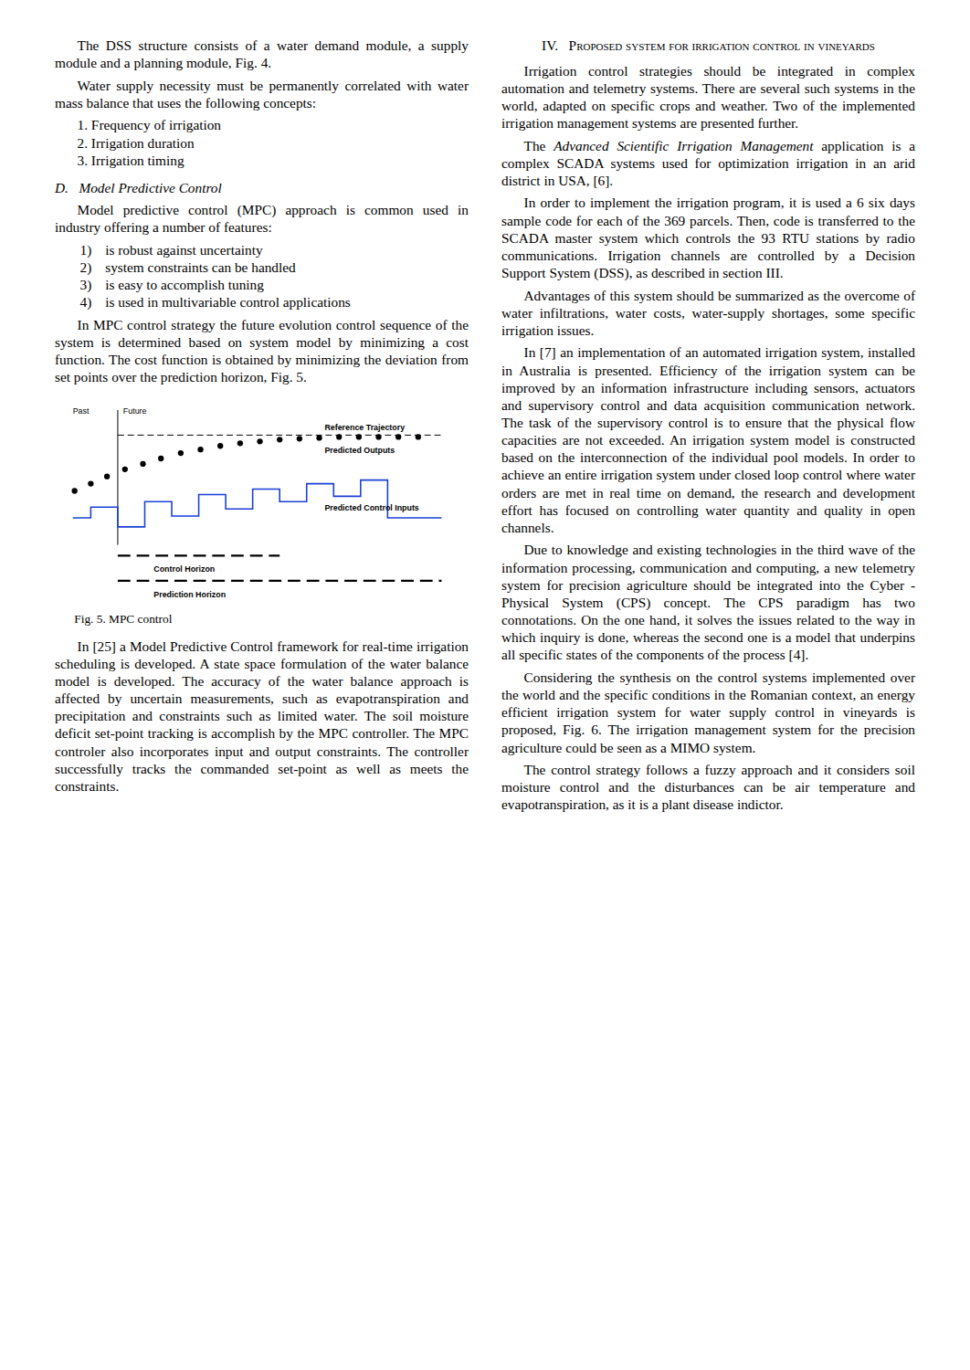The DSS structure consists of a water demand module, a supply module and a planning module, Fig. 4.
Water supply necessity must be permanently correlated with water mass balance that uses the following concepts:
1. Frequency of irrigation
2. Irrigation duration
3. Irrigation timing
D. Model Predictive Control
Model predictive control (MPC) approach is common used in industry offering a number of features:
is robust against uncertainty
system constraints can be handled
is easy to accomplish tuning
is used in multivariable control applications
In MPC control strategy the future evolution control sequence of the system is determined based on system model by minimizing a cost function. The cost function is obtained by minimizing the deviation from set points over the prediction horizon, Fig. 5.
Past Future Reference Trajectory Predicted Outputs Predicted Control Inputs Control Horizon Prediction Horizon
Fig. 5. MPC control
In [25] a Model Predictive Control framework for real-time irrigation scheduling is developed. A state space formulation of the water balance model is developed. The accuracy of the water balance approach is affected by uncertain measurements, such as evapotranspiration and precipitation and constraints such as limited water. The soil moisture deficit set-point tracking is accomplish by the MPC controller. The MPC controler also incorporates input and output constraints. The controller successfully tracks the commanded set-point as well as meets the constraints.
IV. Proposed system for irrigation control in vineyards
Irrigation control strategies should be integrated in complex automation and telemetry systems. There are several such systems in the world, adapted on specific crops and weather. Two of the implemented irrigation management systems are presented further.
The Advanced Scientific Irrigation Management application is a complex SCADA systems used for optimization irrigation in an arid district in USA, [6].
In order to implement the irrigation program, it is used a 6 six days sample code for each of the 369 parcels. Then, code is transferred to the SCADA master system which controls the 93 RTU stations by radio communications. Irrigation channels are controlled by a Decision Support System (DSS), as described in section III.
Advantages of this system should be summarized as the overcome of water infiltrations, water costs, water-supply shortages, some specific irrigation issues.
In [7] an implementation of an automated irrigation system, installed in Australia is presented. Efficiency of the irrigation system can be improved by an information infrastructure including sensors, actuators and supervisory control and data acquisition communication network. The task of the supervisory control is to ensure that the physical flow capacities are not exceeded. An irrigation system model is constructed based on the interconnection of the individual pool models. In order to achieve an entire irrigation system under closed loop control where water orders are met in real time on demand, the research and development effort has focused on controlling water quantity and quality in open channels.
Due to knowledge and existing technologies in the third wave of the information processing, communication and computing, a new telemetry system for precision agriculture should be integrated into the Cyber - Physical System (CPS) concept. The CPS paradigm has two connotations. On the one hand, it solves the issues related to the way in which inquiry is done, whereas the second one is a model that underpins all specific states of the components of the process [4].
Considering the synthesis on the control systems implemented over the world and the specific conditions in the Romanian context, an energy efficient irrigation system for water supply control in vineyards is proposed, Fig. 6. The irrigation management system for the precision agriculture could be seen as a MIMO system.
The control strategy follows a fuzzy approach and it considers soil moisture control and the disturbances can be air temperature and evapotranspiration, as it is a plant disease indictor.